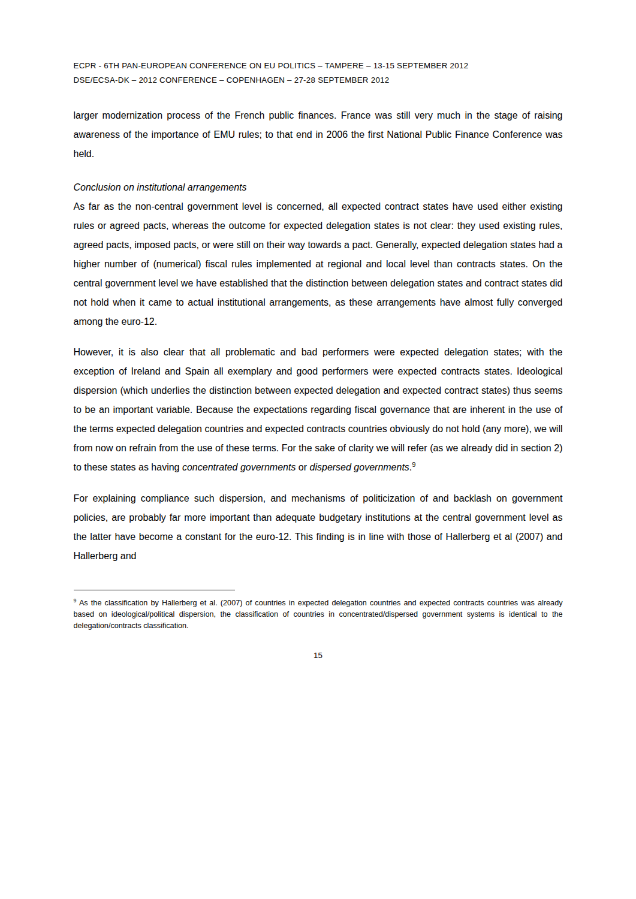ECPR - 6TH PAN-EUROPEAN CONFERENCE ON EU POLITICS – TAMPERE – 13-15 SEPTEMBER 2012
DSE/ECSA-DK – 2012 CONFERENCE – COPENHAGEN – 27-28 SEPTEMBER 2012
larger modernization process of the French public finances. France was still very much in the stage of raising awareness of the importance of EMU rules; to that end in 2006 the first National Public Finance Conference was held.
Conclusion on institutional arrangements
As far as the non-central government level is concerned, all expected contract states have used either existing rules or agreed pacts, whereas the outcome for expected delegation states is not clear: they used existing rules, agreed pacts, imposed pacts, or were still on their way towards a pact. Generally, expected delegation states had a higher number of (numerical) fiscal rules implemented at regional and local level than contracts states. On the central government level we have established that the distinction between delegation states and contract states did not hold when it came to actual institutional arrangements, as these arrangements have almost fully converged among the euro-12.
However, it is also clear that all problematic and bad performers were expected delegation states; with the exception of Ireland and Spain all exemplary and good performers were expected contracts states. Ideological dispersion (which underlies the distinction between expected delegation and expected contract states) thus seems to be an important variable. Because the expectations regarding fiscal governance that are inherent in the use of the terms expected delegation countries and expected contracts countries obviously do not hold (any more), we will from now on refrain from the use of these terms. For the sake of clarity we will refer (as we already did in section 2) to these states as having concentrated governments or dispersed governments.9
For explaining compliance such dispersion, and mechanisms of politicization of and backlash on government policies, are probably far more important than adequate budgetary institutions at the central government level as the latter have become a constant for the euro-12. This finding is in line with those of Hallerberg et al (2007) and Hallerberg and
9 As the classification by Hallerberg et al. (2007) of countries in expected delegation countries and expected contracts countries was already based on ideological/political dispersion, the classification of countries in concentrated/dispersed government systems is identical to the delegation/contracts classification.
15